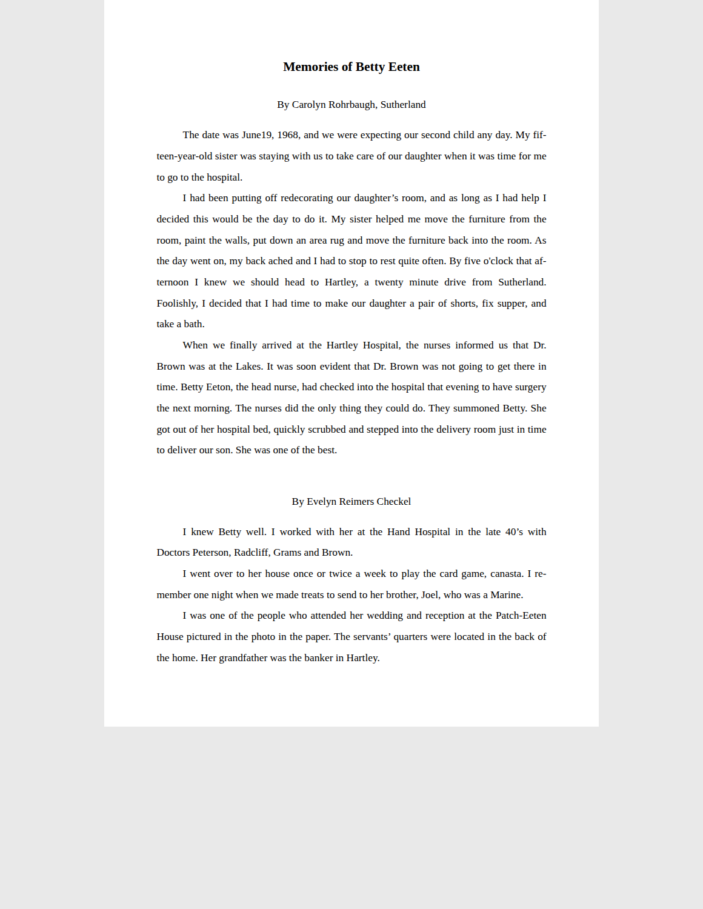Memories of Betty Eeten
By Carolyn Rohrbaugh, Sutherland
The date was June19, 1968, and we were expecting our second child any day. My fifteen-year-old sister was staying with us to take care of our daughter when it was time for me to go to the hospital.
I had been putting off redecorating our daughter’s room, and as long as I had help I decided this would be the day to do it. My sister helped me move the furniture from the room, paint the walls, put down an area rug and move the furniture back into the room. As the day went on, my back ached and I had to stop to rest quite often. By five o'clock that afternoon I knew we should head to Hartley, a twenty minute drive from Sutherland. Foolishly, I decided that I had time to make our daughter a pair of shorts, fix supper, and take a bath.
When we finally arrived at the Hartley Hospital, the nurses informed us that Dr. Brown was at the Lakes. It was soon evident that Dr. Brown was not going to get there in time. Betty Eeton, the head nurse, had checked into the hospital that evening to have surgery the next morning. The nurses did the only thing they could do. They summoned Betty. She got out of her hospital bed, quickly scrubbed and stepped into the delivery room just in time to deliver our son. She was one of the best.
By Evelyn Reimers Checkel
I knew Betty well. I worked with her at the Hand Hospital in the late 40’s with Doctors Peterson, Radcliff, Grams and Brown.
I went over to her house once or twice a week to play the card game, canasta. I remember one night when we made treats to send to her brother, Joel, who was a Marine.
I was one of the people who attended her wedding and reception at the Patch-Eeten House pictured in the photo in the paper. The servants’ quarters were located in the back of the home. Her grandfather was the banker in Hartley.